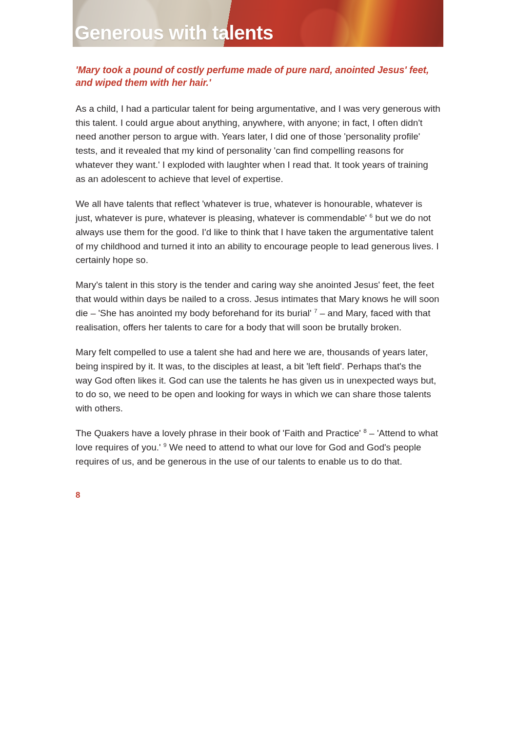Generous with talents
'Mary took a pound of costly perfume made of pure nard, anointed Jesus' feet, and wiped them with her hair.'
As a child, I had a particular talent for being argumentative, and I was very generous with this talent. I could argue about anything, anywhere, with anyone; in fact, I often didn't need another person to argue with. Years later, I did one of those 'personality profile' tests, and it revealed that my kind of personality 'can find compelling reasons for whatever they want.' I exploded with laughter when I read that. It took years of training as an adolescent to achieve that level of expertise.
We all have talents that reflect 'whatever is true, whatever is honourable, whatever is just, whatever is pure, whatever is pleasing, whatever is commendable' 6 but we do not always use them for the good. I'd like to think that I have taken the argumentative talent of my childhood and turned it into an ability to encourage people to lead generous lives. I certainly hope so.
Mary's talent in this story is the tender and caring way she anointed Jesus' feet, the feet that would within days be nailed to a cross. Jesus intimates that Mary knows he will soon die – 'She has anointed my body beforehand for its burial' 7 – and Mary, faced with that realisation, offers her talents to care for a body that will soon be brutally broken.
Mary felt compelled to use a talent she had and here we are, thousands of years later, being inspired by it. It was, to the disciples at least, a bit 'left field'. Perhaps that's the way God often likes it. God can use the talents he has given us in unexpected ways but, to do so, we need to be open and looking for ways in which we can share those talents with others.
The Quakers have a lovely phrase in their book of 'Faith and Practice' 8 – 'Attend to what love requires of you.' 9 We need to attend to what our love for God and God's people requires of us, and be generous in the use of our talents to enable us to do that.
8